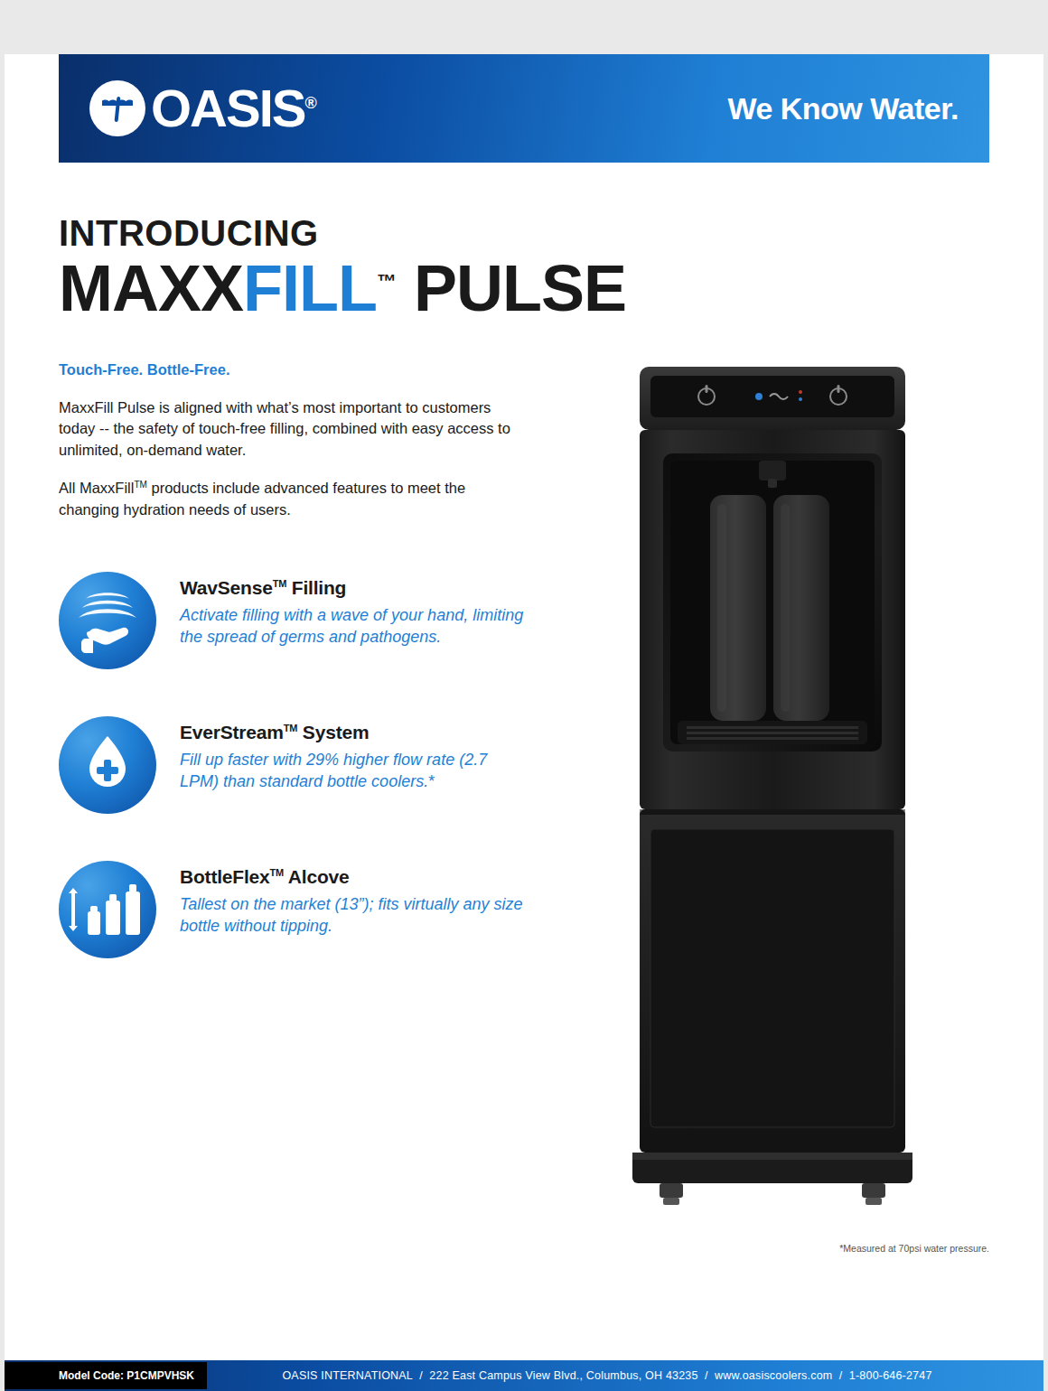OASIS®
We Know Water.
INTRODUCING
MAXXFILL™ PULSE
Touch-Free. Bottle-Free.
MaxxFill Pulse is aligned with what’s most important to customers today -- the safety of touch-free filling, combined with easy access to unlimited, on-demand water.
All MaxxFillTM products include advanced features to meet the changing hydration needs of users.
WavSenseTM Filling
Activate filling with a wave of your hand, limiting the spread of germs and pathogens.
EverStreamTM System
Fill up faster with 29% higher flow rate (2.7 LPM) than standard bottle coolers.*
BottleFlexTM Alcove
Tallest on the market (13”); fits virtually any size bottle without tipping.
*Measured at 70psi water pressure.
Model Code: P1CMPVHSK
OASIS INTERNATIONAL / 222 East Campus View Blvd., Columbus, OH 43235 / www.oasiscoolers.com / 1-800-646-2747